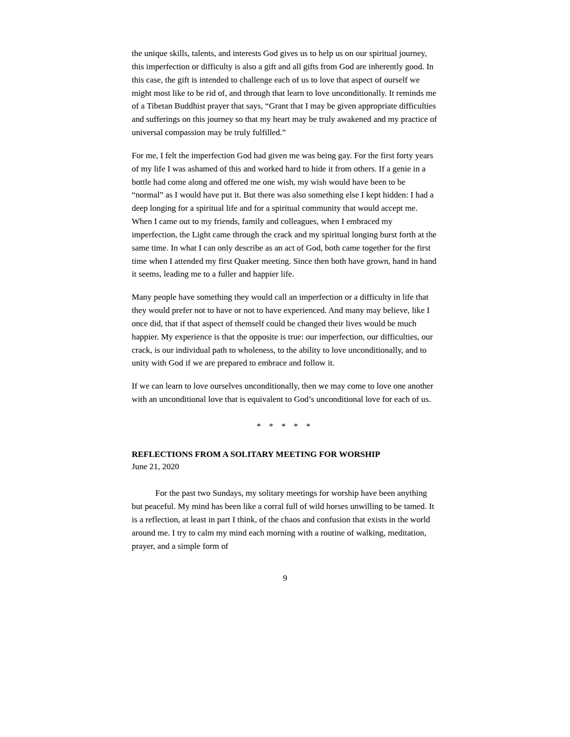the unique skills, talents, and interests God gives us to help us on our spiritual journey, this imperfection or difficulty is also a gift and all gifts from God are inherently good. In this case, the gift is intended to challenge each of us to love that aspect of ourself we might most like to be rid of, and through that learn to love unconditionally. It reminds me of a Tibetan Buddhist prayer that says, “Grant that I may be given appropriate difficulties and sufferings on this journey so that my heart may be truly awakened and my practice of universal compassion may be truly fulfilled.”
For me, I felt the imperfection God had given me was being gay. For the first forty years of my life I was ashamed of this and worked hard to hide it from others. If a genie in a bottle had come along and offered me one wish, my wish would have been to be “normal” as I would have put it. But there was also something else I kept hidden: I had a deep longing for a spiritual life and for a spiritual community that would accept me. When I came out to my friends, family and colleagues, when I embraced my imperfection, the Light came through the crack and my spiritual longing burst forth at the same time. In what I can only describe as an act of God, both came together for the first time when I attended my first Quaker meeting. Since then both have grown, hand in hand it seems, leading me to a fuller and happier life.
Many people have something they would call an imperfection or a difficulty in life that they would prefer not to have or not to have experienced. And many may believe, like I once did, that if that aspect of themself could be changed their lives would be much happier. My experience is that the opposite is true: our imperfection, our difficulties, our crack, is our individual path to wholeness, to the ability to love unconditionally, and to unity with God if we are prepared to embrace and follow it.
If we can learn to love ourselves unconditionally, then we may come to love one another with an unconditional love that is equivalent to God’s unconditional love for each of us.
* * * * *
Reflections from a Solitary Meeting for Worship
June 21, 2020
For the past two Sundays, my solitary meetings for worship have been anything but peaceful. My mind has been like a corral full of wild horses unwilling to be tamed. It is a reflection, at least in part I think, of the chaos and confusion that exists in the world around me. I try to calm my mind each morning with a routine of walking, meditation, prayer, and a simple form of
9